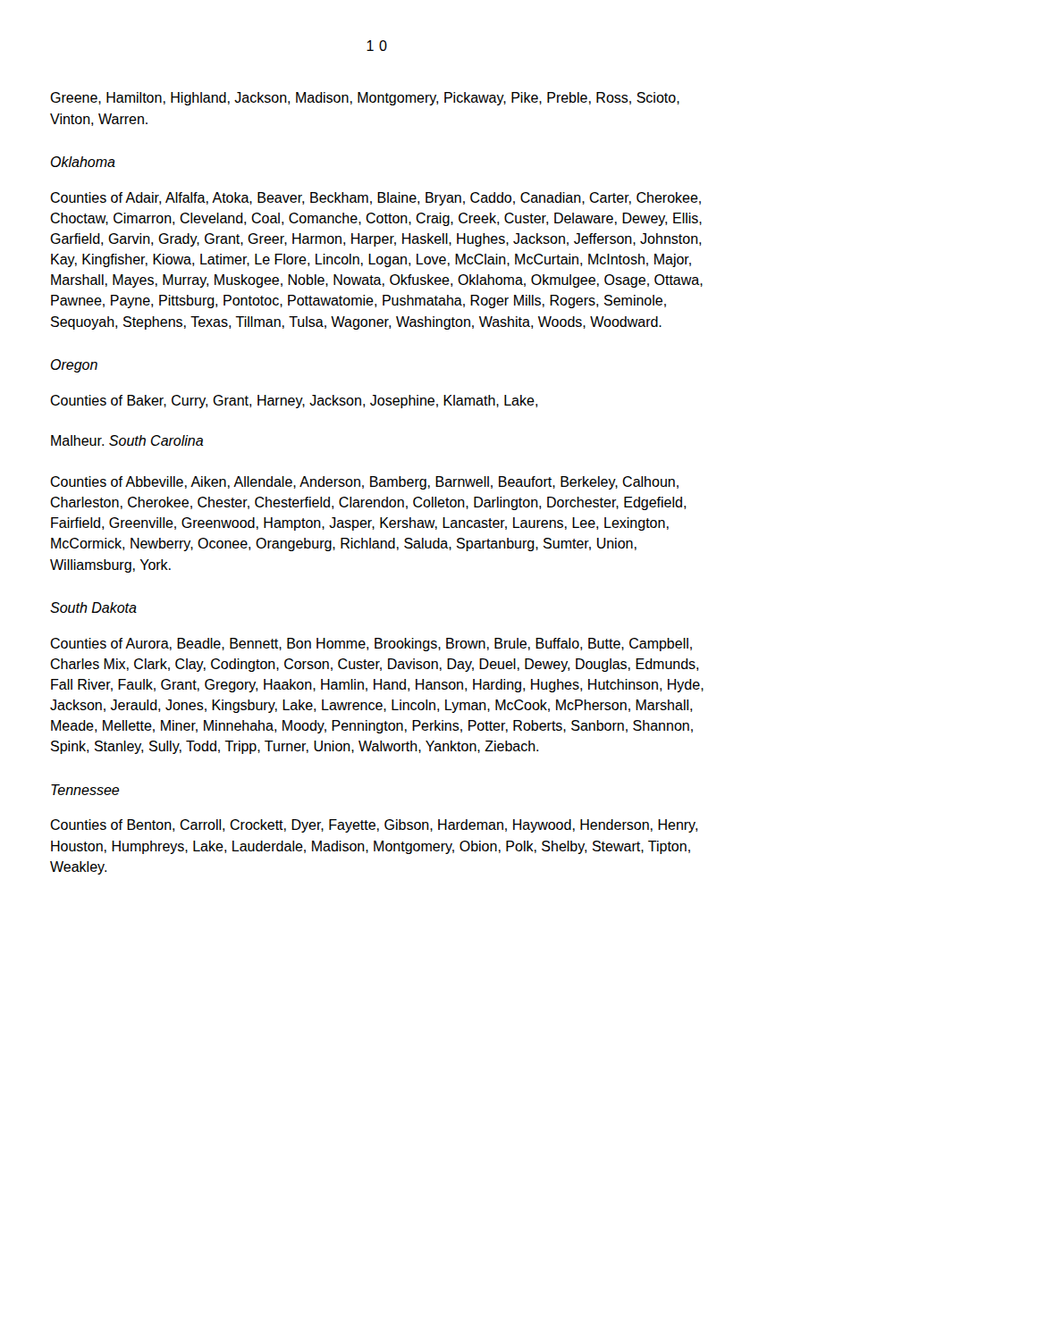10
Greene, Hamilton, Highland, Jackson, Madison, Montgomery, Pickaway, Pike, Preble, Ross, Scioto, Vinton, Warren.
Oklahoma
Counties of Adair, Alfalfa, Atoka, Beaver, Beckham, Blaine, Bryan, Caddo, Canadian, Carter, Cherokee, Choctaw, Cimarron, Cleveland, Coal, Comanche, Cotton, Craig, Creek, Custer, Delaware, Dewey, Ellis, Garfield, Garvin, Grady, Grant, Greer, Harmon, Harper, Haskell, Hughes, Jackson, Jefferson, Johnston, Kay, Kingfisher, Kiowa, Latimer, Le Flore, Lincoln, Logan, Love, McClain, McCurtain, McIntosh, Major, Marshall, Mayes, Murray, Muskogee, Noble, Nowata, Okfuskee, Oklahoma, Okmulgee, Osage, Ottawa, Pawnee, Payne, Pittsburg, Pontotoc, Pottawatomie, Pushmataha, Roger Mills, Rogers, Seminole, Sequoyah, Stephens, Texas, Tillman, Tulsa, Wagoner, Washington, Washita, Woods, Woodward.
Oregon
Counties of Baker, Curry, Grant, Harney, Jackson, Josephine, Klamath, Lake,
Malheur. South Carolina
Counties of Abbeville, Aiken, Allendale, Anderson, Bamberg, Barnwell, Beaufort, Berkeley, Calhoun, Charleston, Cherokee, Chester, Chesterfield, Clarendon, Colleton, Darlington, Dorchester, Edgefield, Fairfield, Greenville, Greenwood, Hampton, Jasper, Kershaw, Lancaster, Laurens, Lee, Lexington, McCormick, Newberry, Oconee, Orangeburg, Richland, Saluda, Spartanburg, Sumter, Union, Williamsburg, York.
South Dakota
Counties of Aurora, Beadle, Bennett, Bon Homme, Brookings, Brown, Brule, Buffalo, Butte, Campbell, Charles Mix, Clark, Clay, Codington, Corson, Custer, Davison, Day, Deuel, Dewey, Douglas, Edmunds, Fall River, Faulk, Grant, Gregory, Haakon, Hamlin, Hand, Hanson, Harding, Hughes, Hutchinson, Hyde, Jackson, Jerauld, Jones, Kingsbury, Lake, Lawrence, Lincoln, Lyman, McCook, McPherson, Marshall, Meade, Mellette, Miner, Minnehaha, Moody, Pennington, Perkins, Potter, Roberts, Sanborn, Shannon, Spink, Stanley, Sully, Todd, Tripp, Turner, Union, Walworth, Yankton, Ziebach.
Tennessee
Counties of Benton, Carroll, Crockett, Dyer, Fayette, Gibson, Hardeman, Haywood, Henderson, Henry, Houston, Humphreys, Lake, Lauderdale, Madison, Montgomery, Obion, Polk, Shelby, Stewart, Tipton, Weakley.